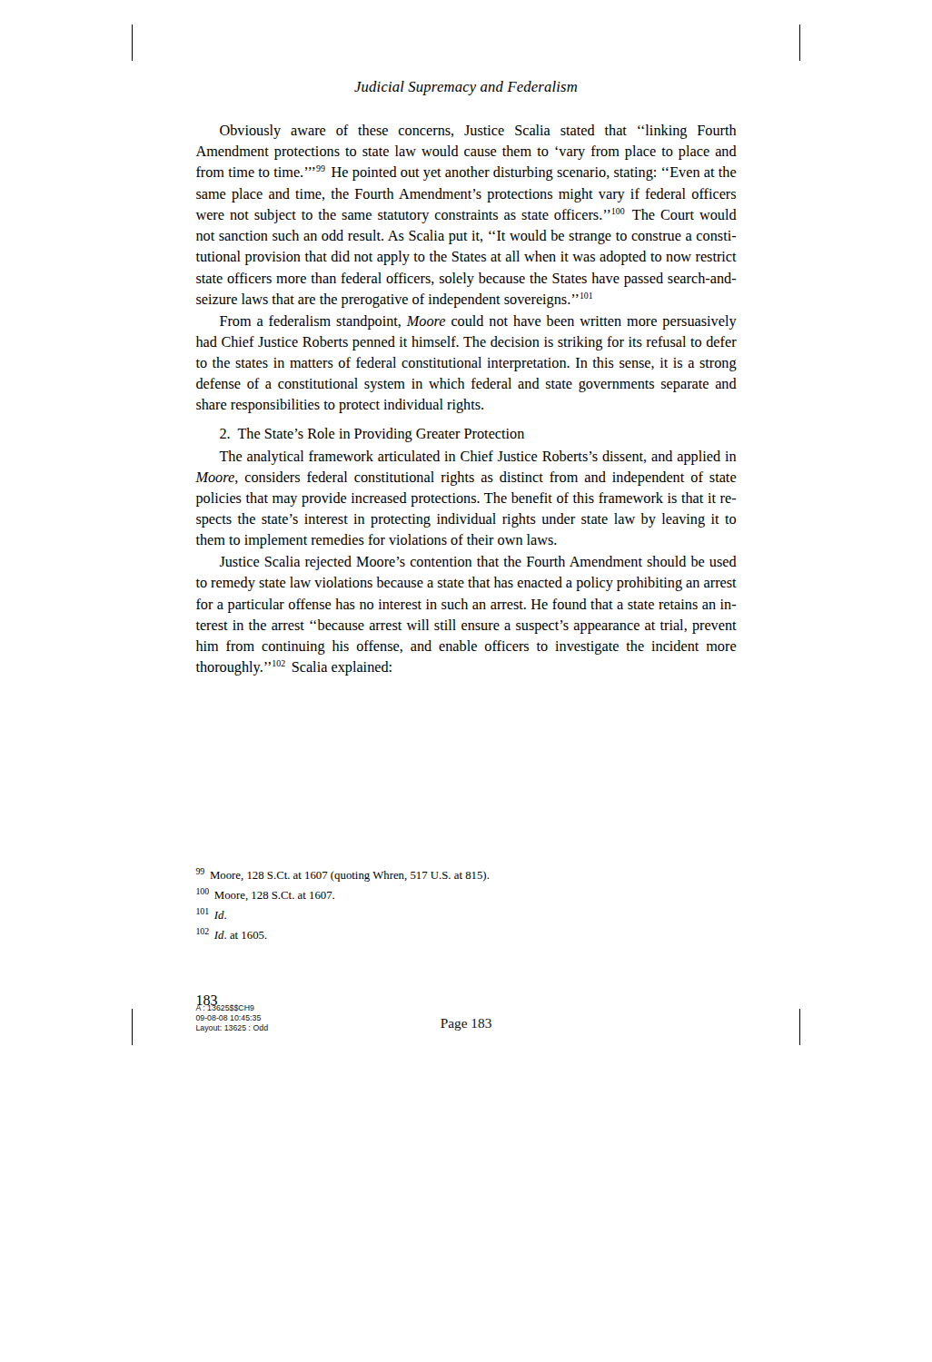Judicial Supremacy and Federalism
Obviously aware of these concerns, Justice Scalia stated that ‘‘linking Fourth Amendment protections to state law would cause them to ‘vary from place to place and from time to time.’’’99 He pointed out yet another disturbing scenario, stating: ‘‘Even at the same place and time, the Fourth Amendment’s protections might vary if federal officers were not subject to the same statutory constraints as state officers.’’100 The Court would not sanction such an odd result. As Scalia put it, ‘‘It would be strange to construe a constitutional provision that did not apply to the States at all when it was adopted to now restrict state officers more than federal officers, solely because the States have passed search-and-seizure laws that are the prerogative of independent sovereigns.’’101
From a federalism standpoint, Moore could not have been written more persuasively had Chief Justice Roberts penned it himself. The decision is striking for its refusal to defer to the states in matters of federal constitutional interpretation. In this sense, it is a strong defense of a constitutional system in which federal and state governments separate and share responsibilities to protect individual rights.
2. The State’s Role in Providing Greater Protection
The analytical framework articulated in Chief Justice Roberts’s dissent, and applied in Moore, considers federal constitutional rights as distinct from and independent of state policies that may provide increased protections. The benefit of this framework is that it respects the state’s interest in protecting individual rights under state law by leaving it to them to implement remedies for violations of their own laws.
Justice Scalia rejected Moore’s contention that the Fourth Amendment should be used to remedy state law violations because a state that has enacted a policy prohibiting an arrest for a particular offense has no interest in such an arrest. He found that a state retains an interest in the arrest ‘‘because arrest will still ensure a suspect’s appearance at trial, prevent him from continuing his offense, and enable officers to investigate the incident more thoroughly.’’102 Scalia explained:
99 Moore, 128 S.Ct. at 1607 (quoting Whren, 517 U.S. at 815).
100 Moore, 128 S.Ct. at 1607.
101 Id.
102 Id. at 1605.
183
A : 13625$$CH9 09-08-08 10:45:35 Layout: 13625 : Odd
Page 183